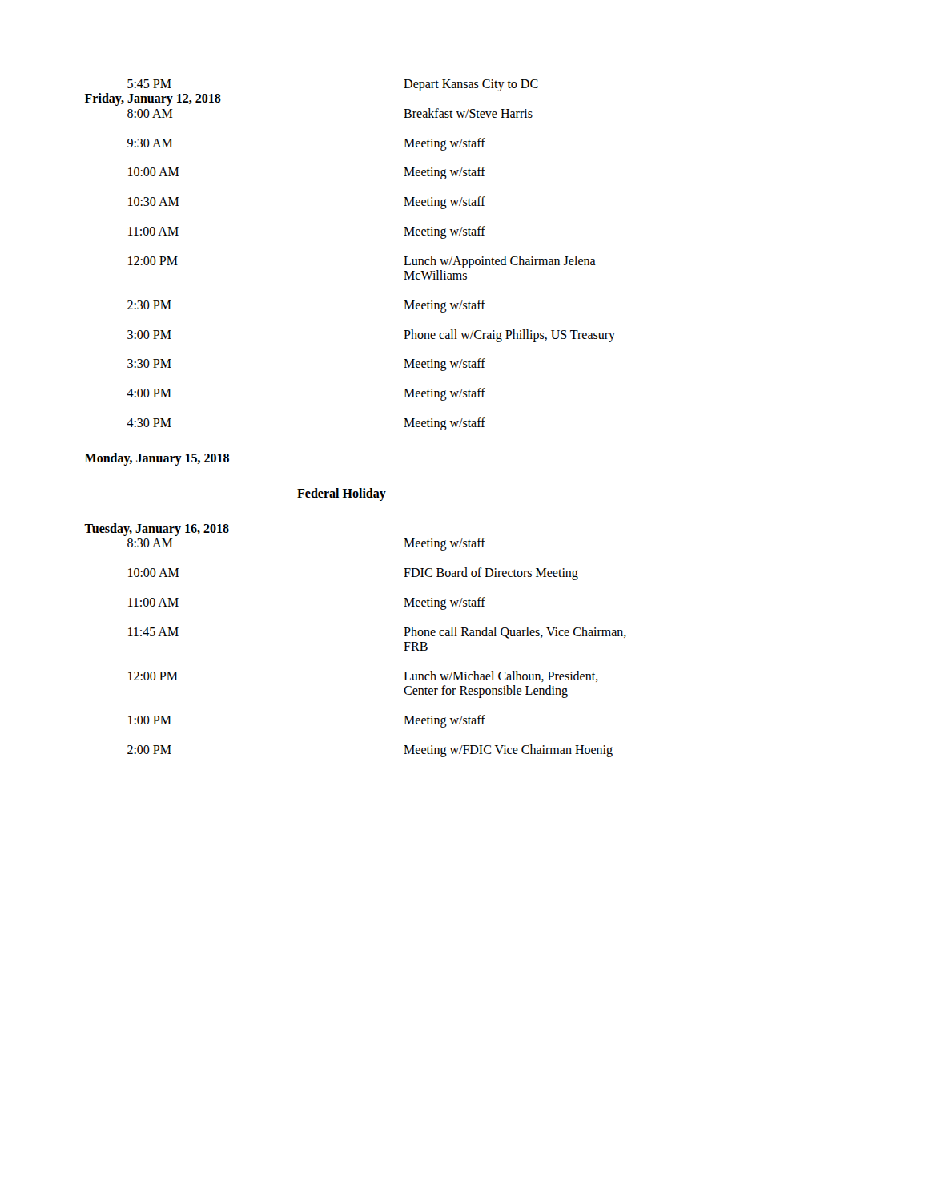| 5:45 PM | Depart Kansas City to DC |
| Friday, January 12, 2018 |
| 8:00 AM | Breakfast w/Steve Harris |
| 9:30 AM | Meeting w/staff |
| 10:00 AM | Meeting w/staff |
| 10:30 AM | Meeting w/staff |
| 11:00 AM | Meeting w/staff |
| 12:00 PM | Lunch w/Appointed Chairman Jelena McWilliams |
| 2:30 PM | Meeting w/staff |
| 3:00 PM | Phone call w/Craig Phillips, US Treasury |
| 3:30 PM | Meeting w/staff |
| 4:00 PM | Meeting w/staff |
| 4:30 PM | Meeting w/staff |
Monday, January 15, 2018
Federal Holiday
| Tuesday, January 16, 2018 |
| 8:30 AM | Meeting w/staff |
| 10:00 AM | FDIC Board of Directors Meeting |
| 11:00 AM | Meeting w/staff |
| 11:45 AM | Phone call Randal Quarles, Vice Chairman, FRB |
| 12:00 PM | Lunch w/Michael Calhoun, President, Center for Responsible Lending |
| 1:00 PM | Meeting w/staff |
| 2:00 PM | Meeting w/FDIC Vice Chairman Hoenig |